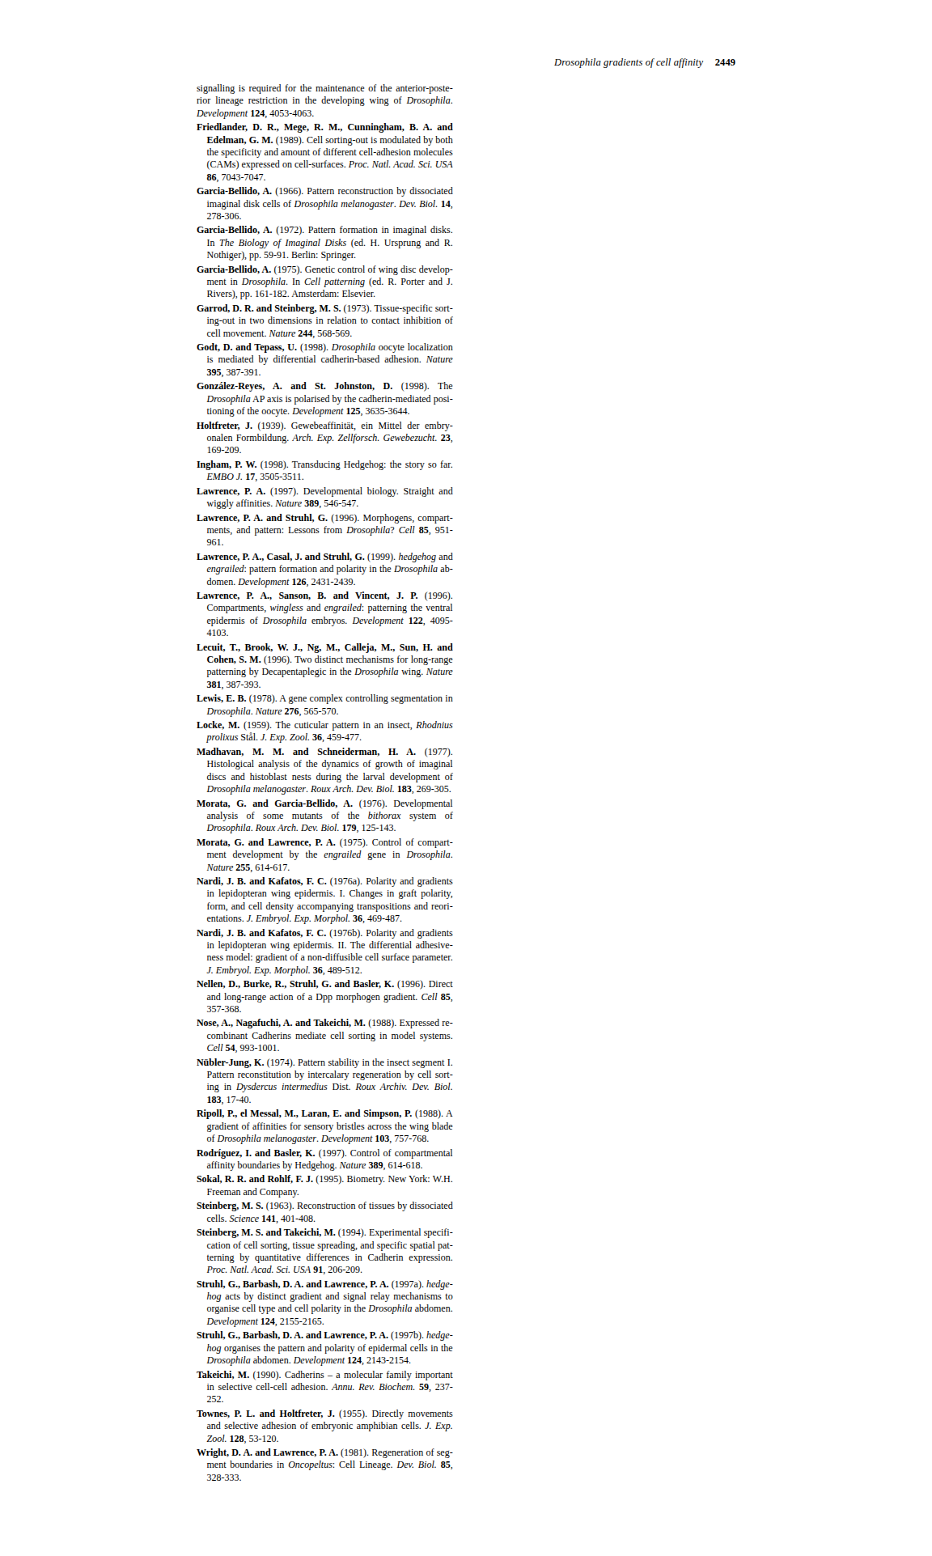Drosophila gradients of cell affinity 2449
signalling is required for the maintenance of the anterior-posterior lineage restriction in the developing wing of Drosophila. Development 124, 4053-4063.
Friedlander, D. R., Mege, R. M., Cunningham, B. A. and Edelman, G. M. (1989). Cell sorting-out is modulated by both the specificity and amount of different cell-adhesion molecules (CAMs) expressed on cell-surfaces. Proc. Natl. Acad. Sci. USA 86, 7043-7047.
Garcia-Bellido, A. (1966). Pattern reconstruction by dissociated imaginal disk cells of Drosophila melanogaster. Dev. Biol. 14, 278-306.
Garcia-Bellido, A. (1972). Pattern formation in imaginal disks. In The Biology of Imaginal Disks (ed. H. Ursprung and R. Nothiger), pp. 59-91. Berlin: Springer.
Garcia-Bellido, A. (1975). Genetic control of wing disc development in Drosophila. In Cell patterning (ed. R. Porter and J. Rivers), pp. 161-182. Amsterdam: Elsevier.
Garrod, D. R. and Steinberg, M. S. (1973). Tissue-specific sorting-out in two dimensions in relation to contact inhibition of cell movement. Nature 244, 568-569.
Godt, D. and Tepass, U. (1998). Drosophila oocyte localization is mediated by differential cadherin-based adhesion. Nature 395, 387-391.
González-Reyes, A. and St. Johnston, D. (1998). The Drosophila AP axis is polarised by the cadherin-mediated positioning of the oocyte. Development 125, 3635-3644.
Holtfreter, J. (1939). Gewebeaffinität, ein Mittel der embryonalen Formbildung. Arch. Exp. Zellforsch. Gewebezucht. 23, 169-209.
Ingham, P. W. (1998). Transducing Hedgehog: the story so far. EMBO J. 17, 3505-3511.
Lawrence, P. A. (1997). Developmental biology. Straight and wiggly affinities. Nature 389, 546-547.
Lawrence, P. A. and Struhl, G. (1996). Morphogens, compartments, and pattern: Lessons from Drosophila? Cell 85, 951-961.
Lawrence, P. A., Casal, J. and Struhl, G. (1999). hedgehog and engrailed: pattern formation and polarity in the Drosophila abdomen. Development 126, 2431-2439.
Lawrence, P. A., Sanson, B. and Vincent, J. P. (1996). Compartments, wingless and engrailed: patterning the ventral epidermis of Drosophila embryos. Development 122, 4095-4103.
Lecuit, T., Brook, W. J., Ng, M., Calleja, M., Sun, H. and Cohen, S. M. (1996). Two distinct mechanisms for long-range patterning by Decapentaplegic in the Drosophila wing. Nature 381, 387-393.
Lewis, E. B. (1978). A gene complex controlling segmentation in Drosophila. Nature 276, 565-570.
Locke, M. (1959). The cuticular pattern in an insect, Rhodnius prolixus Stål. J. Exp. Zool. 36, 459-477.
Madhavan, M. M. and Schneiderman, H. A. (1977). Histological analysis of the dynamics of growth of imaginal discs and histoblast nests during the larval development of Drosophila melanogaster. Roux Arch. Dev. Biol. 183, 269-305.
Morata, G. and Garcia-Bellido, A. (1976). Developmental analysis of some mutants of the bithorax system of Drosophila. Roux Arch. Dev. Biol. 179, 125-143.
Morata, G. and Lawrence, P. A. (1975). Control of compartment development by the engrailed gene in Drosophila. Nature 255, 614-617.
Nardi, J. B. and Kafatos, F. C. (1976a). Polarity and gradients in lepidopteran wing epidermis. I. Changes in graft polarity, form, and cell density accompanying transpositions and reorientations. J. Embryol. Exp. Morphol. 36, 469-487.
Nardi, J. B. and Kafatos, F. C. (1976b). Polarity and gradients in lepidopteran wing epidermis. II. The differential adhesiveness model: gradient of a non-diffusible cell surface parameter. J. Embryol. Exp. Morphol. 36, 489-512.
Nellen, D., Burke, R., Struhl, G. and Basler, K. (1996). Direct and long-range action of a Dpp morphogen gradient. Cell 85, 357-368.
Nose, A., Nagafuchi, A. and Takeichi, M. (1988). Expressed recombinant Cadherins mediate cell sorting in model systems. Cell 54, 993-1001.
Nübler-Jung, K. (1974). Pattern stability in the insect segment I. Pattern reconstitution by intercalary regeneration by cell sorting in Dysdercus intermedius Dist. Roux Archiv. Dev. Biol. 183, 17-40.
Ripoll, P., el Messal, M., Laran, E. and Simpson, P. (1988). A gradient of affinities for sensory bristles across the wing blade of Drosophila melanogaster. Development 103, 757-768.
Rodríguez, I. and Basler, K. (1997). Control of compartmental affinity boundaries by Hedgehog. Nature 389, 614-618.
Sokal, R. R. and Rohlf, F. J. (1995). Biometry. New York: W.H. Freeman and Company.
Steinberg, M. S. (1963). Reconstruction of tissues by dissociated cells. Science 141, 401-408.
Steinberg, M. S. and Takeichi, M. (1994). Experimental specification of cell sorting, tissue spreading, and specific spatial patterning by quantitative differences in Cadherin expression. Proc. Natl. Acad. Sci. USA 91, 206-209.
Struhl, G., Barbash, D. A. and Lawrence, P. A. (1997a). hedgehog acts by distinct gradient and signal relay mechanisms to organise cell type and cell polarity in the Drosophila abdomen. Development 124, 2155-2165.
Struhl, G., Barbash, D. A. and Lawrence, P. A. (1997b). hedgehog organises the pattern and polarity of epidermal cells in the Drosophila abdomen. Development 124, 2143-2154.
Takeichi, M. (1990). Cadherins – a molecular family important in selective cell-cell adhesion. Annu. Rev. Biochem. 59, 237-252.
Townes, P. L. and Holtfreter, J. (1955). Directly movements and selective adhesion of embryonic amphibian cells. J. Exp. Zool. 128, 53-120.
Wright, D. A. and Lawrence, P. A. (1981). Regeneration of segment boundaries in Oncopeltus: Cell Lineage. Dev. Biol. 85, 328-333.